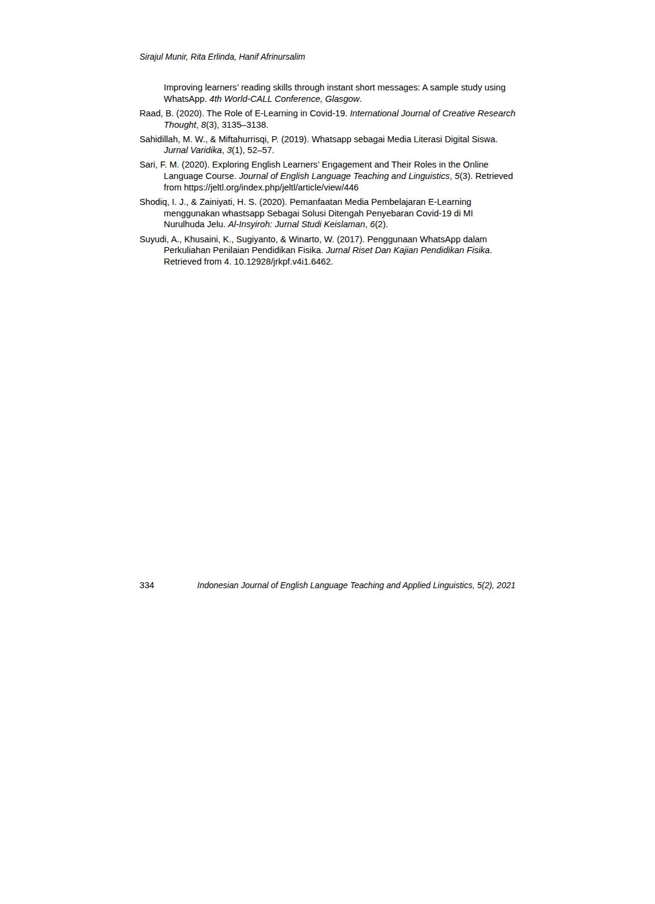Sirajul Munir, Rita Erlinda, Hanif Afrinursalim
Improving learners’ reading skills through instant short messages: A sample study using WhatsApp. 4th World-CALL Conference, Glasgow.
Raad, B. (2020). The Role of E-Learning in Covid-19. International Journal of Creative Research Thought, 8(3), 3135–3138.
Sahidillah, M. W., & Miftahurrisqi, P. (2019). Whatsapp sebagai Media Literasi Digital Siswa. Jurnal Varidika, 3(1), 52–57.
Sari, F. M. (2020). Exploring English Learners’ Engagement and Their Roles in the Online Language Course. Journal of English Language Teaching and Linguistics, 5(3). Retrieved from https://jeltl.org/index.php/jeltl/article/view/446
Shodiq, I. J., & Zainiyati, H. S. (2020). Pemanfaatan Media Pembelajaran E-Learning menggunakan whastsapp Sebagai Solusi Ditengah Penyebaran Covid-19 di MI Nurulhuda Jelu. Al-Insyiroh: Jurnal Studi Keislaman, 6(2).
Suyudi, A., Khusaini, K., Sugiyanto, & Winarto, W. (2017). Penggunaan WhatsApp dalam Perkuliahan Penilaian Pendidikan Fisika. Jurnal Riset Dan Kajian Pendidikan Fisika. Retrieved from 4. 10.12928/jrkpf.v4i1.6462.
334
Indonesian Journal of English Language Teaching and Applied Linguistics, 5(2), 2021